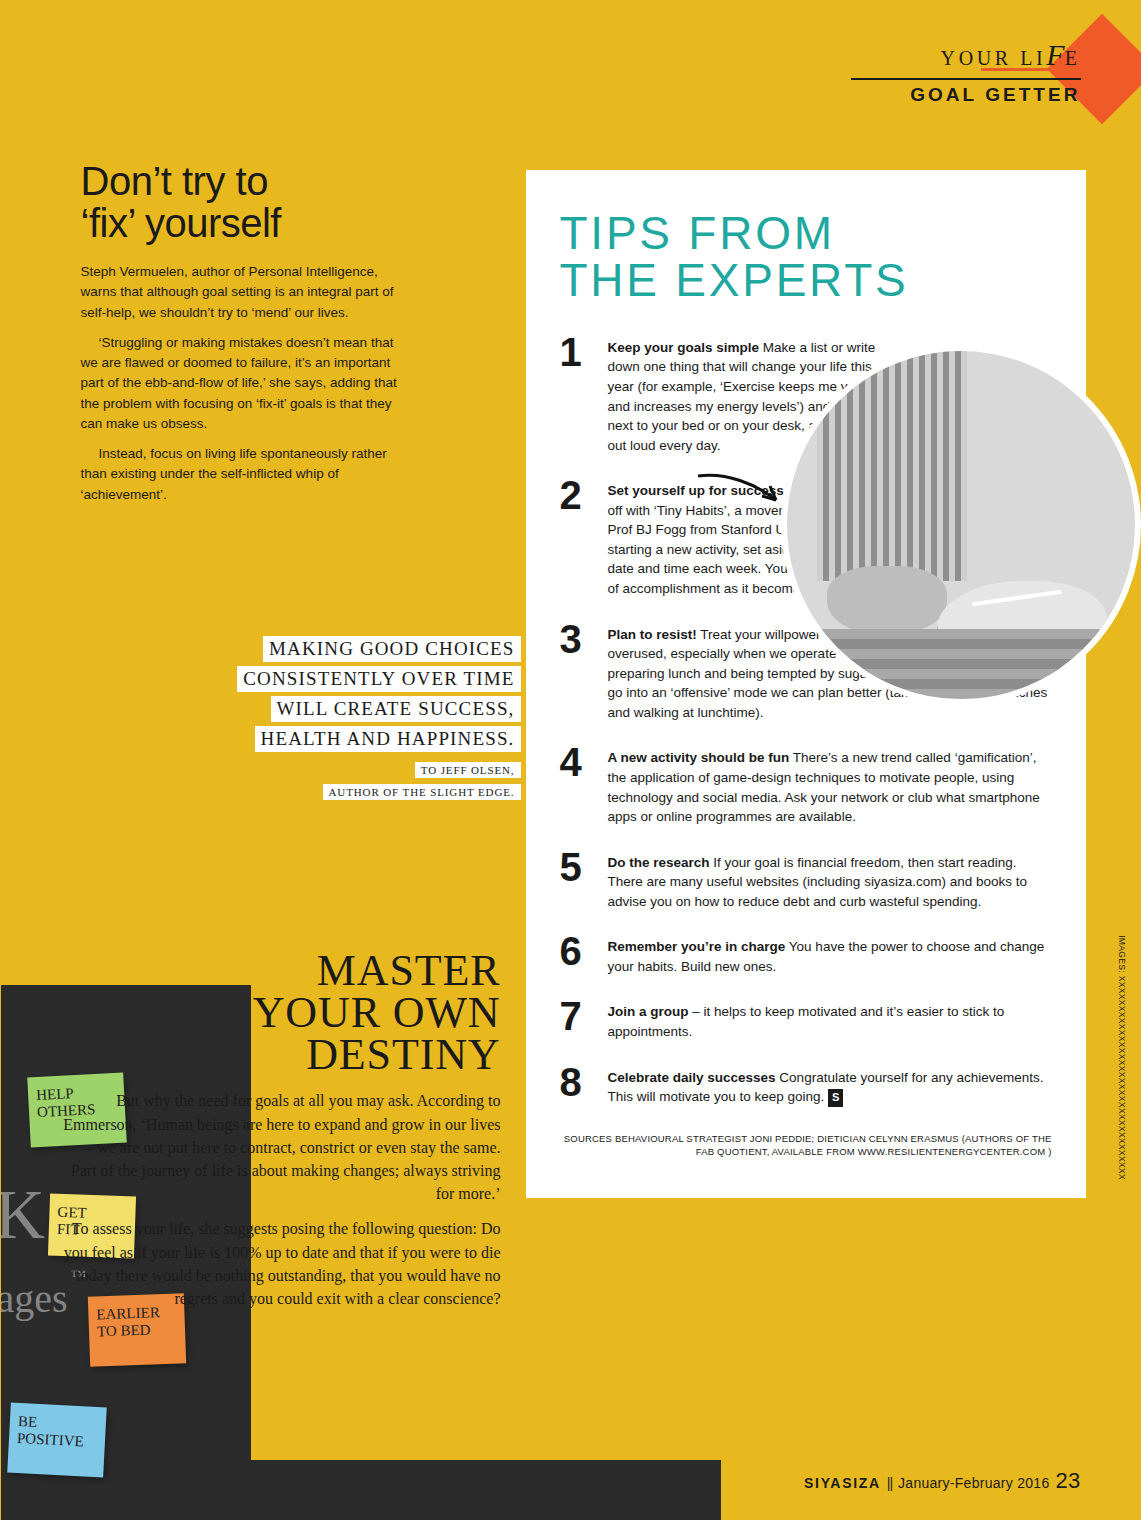YOUR LIf E
GOAL GETTER
Don’t try to
‘fix’ yourself
Steph Vermuelen, author of Personal Intelligence, warns that although goal setting is an integral part of self-help, we shouldn’t try to ‘mend’ our lives.
‘Struggling or making mistakes doesn’t mean that we are flawed or doomed to failure, it’s an important part of the ebb-and-flow of life,’ she says, adding that the problem with focusing on ‘fix-it’ goals is that they can make us obsess.
Instead, focus on living life spontaneously rather than existing under the self-inflicted whip of ‘achievement’.
MAKING GOOD CHOICES
CONSISTENTLY OVER TIME
WILL CREATE SUCCESS,
HEALTH AND HAPPINESS.
TO JEFF OLSEN,
AUTHOR OF THE SLIGHT EDGE.
K. ages ™
HELP
OTHERS
GET
FIT
EARLIER
TO BED
BE
POSITIVE
MASTER
YOUR OWN
DESTINY
But why the need for goals at all you may ask. According to Emmerson, ‘Human beings are here to expand and grow in our lives – we are not put here to contract, constrict or even stay the same. Part of the journey of life is about making changes; always striving for more.’
To assess your life, she suggests posing the following question: Do you feel as if your life is 100% up to date and that if you were to die today there would be nothing outstanding, that you would have no regrets and you could exit with a clear conscience?
TIPS FROM
THE EXPERTS
Keep your goals simple Make a list or write down one thing that will change your life this year (for example, ‘Exercise keeps me young and increases my energy levels’) and post it next to your bed or on your desk, and repeat it out loud every day.
Set yourself up for success Start your year off with ‘Tiny Habits’, a movement started by Prof BJ Fogg from Stanford University. If you’re starting a new activity, set aside a particular date and time each week. You will feel a sense of accomplishment as it becomes a habit.
Plan to resist! Treat your willpower like a muscle. It sometimes is overused, especially when we operate in a ‘defensive’ mode (not preparing lunch and being tempted by sugary foods, for example). If we go into an ‘offensive’ mode we can plan better (taking pre-packed lunches and walking at lunchtime).
A new activity should be fun There’s a new trend called ‘gamification’, the application of game-design techniques to motivate people, using technology and social media. Ask your network or club what smartphone apps or online programmes are available.
Do the research If your goal is financial freedom, then start reading. There are many useful websites (including siyasiza.com) and books to advise you on how to reduce debt and curb wasteful spending.
Remember you’re in charge You have the power to choose and change your habits. Build new ones.
Join a group – it helps to keep motivated and it’s easier to stick to appointments.
Celebrate daily successes Congratulate yourself for any achievements. This will motivate you to keep going. S
SOURCES BEHAVIOURAL STRATEGIST JONI PEDDIE; DIETICIAN CELYNN ERASMUS (AUTHORS OF THE FAB QUOTIENT, AVAILABLE FROM WWW.RESILIENTENERGYCENTER.COM )
IMAGES: XXXXXXXXXXXXXXXXXXXXXXXXXXXXXXXXXX
SIYASIZA||January-February 201623